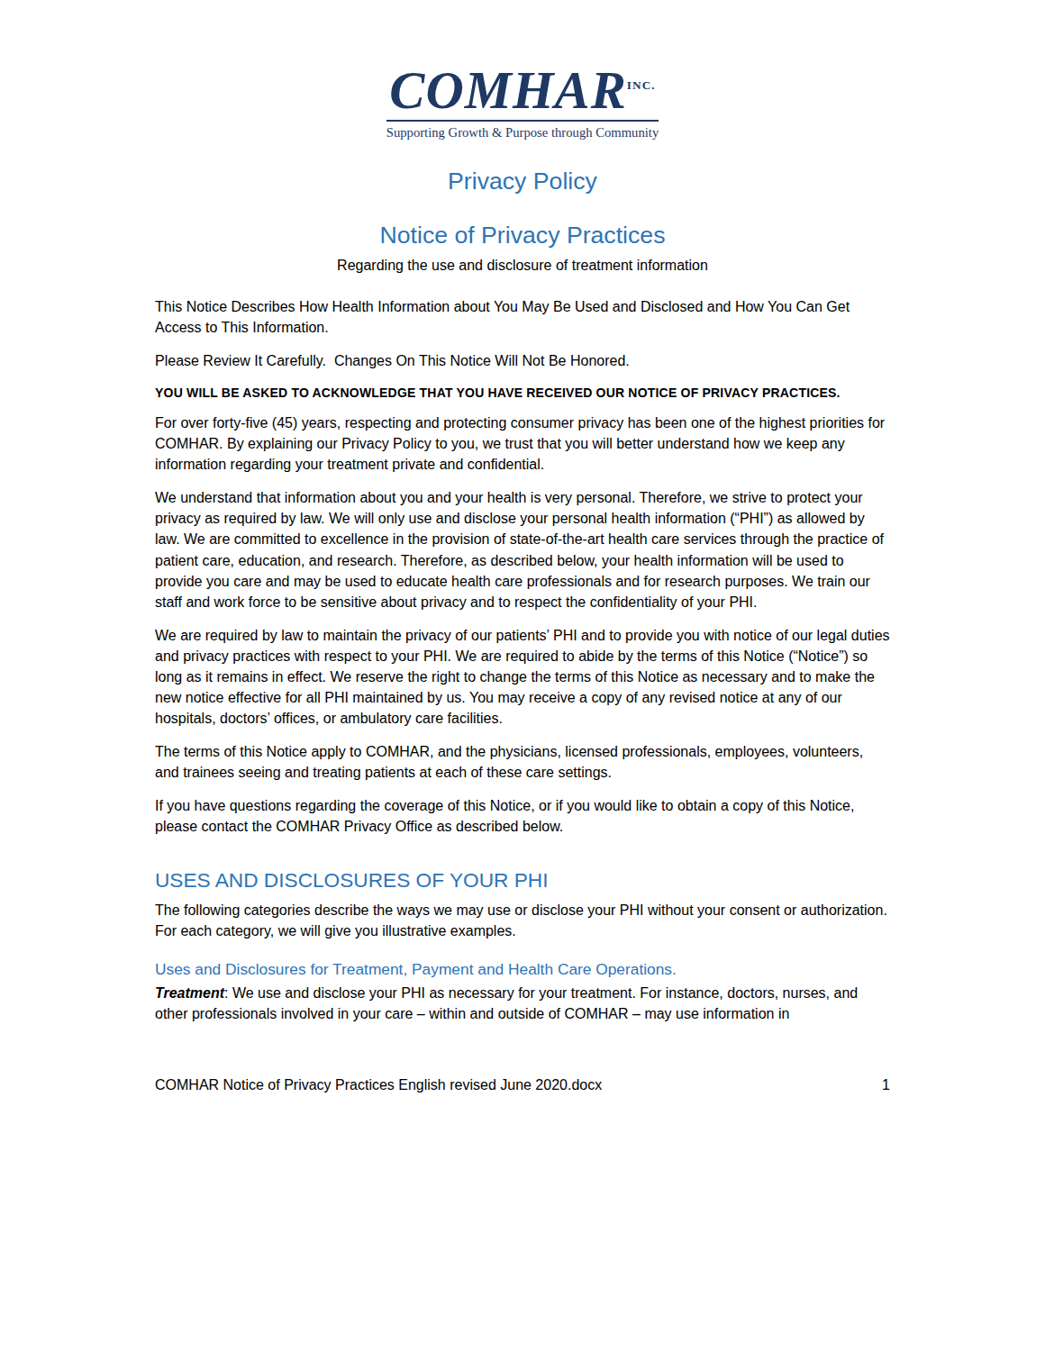COMHARINC.
Supporting Growth & Purpose through Community
Privacy Policy
Notice of Privacy Practices
Regarding the use and disclosure of treatment information
This Notice Describes How Health Information about You May Be Used and Disclosed and How You Can Get Access to This Information.
Please Review It Carefully. Changes On This Notice Will Not Be Honored.
YOU WILL BE ASKED TO ACKNOWLEDGE THAT YOU HAVE RECEIVED OUR NOTICE OF PRIVACY PRACTICES.
For over forty-five (45) years, respecting and protecting consumer privacy has been one of the highest priorities for COMHAR. By explaining our Privacy Policy to you, we trust that you will better understand how we keep any information regarding your treatment private and confidential.
We understand that information about you and your health is very personal. Therefore, we strive to protect your privacy as required by law. We will only use and disclose your personal health information (“PHI”) as allowed by law. We are committed to excellence in the provision of state-of-the-art health care services through the practice of patient care, education, and research. Therefore, as described below, your health information will be used to provide you care and may be used to educate health care professionals and for research purposes. We train our staff and work force to be sensitive about privacy and to respect the confidentiality of your PHI.
We are required by law to maintain the privacy of our patients’ PHI and to provide you with notice of our legal duties and privacy practices with respect to your PHI. We are required to abide by the terms of this Notice (“Notice”) so long as it remains in effect. We reserve the right to change the terms of this Notice as necessary and to make the new notice effective for all PHI maintained by us. You may receive a copy of any revised notice at any of our hospitals, doctors’ offices, or ambulatory care facilities.
The terms of this Notice apply to COMHAR, and the physicians, licensed professionals, employees, volunteers, and trainees seeing and treating patients at each of these care settings.
If you have questions regarding the coverage of this Notice, or if you would like to obtain a copy of this Notice, please contact the COMHAR Privacy Office as described below.
USES AND DISCLOSURES OF YOUR PHI
The following categories describe the ways we may use or disclose your PHI without your consent or authorization. For each category, we will give you illustrative examples.
Uses and Disclosures for Treatment, Payment and Health Care Operations.
Treatment: We use and disclose your PHI as necessary for your treatment. For instance, doctors, nurses, and other professionals involved in your care – within and outside of COMHAR – may use information in
COMHAR Notice of Privacy Practices English revised June 2020.docx 1